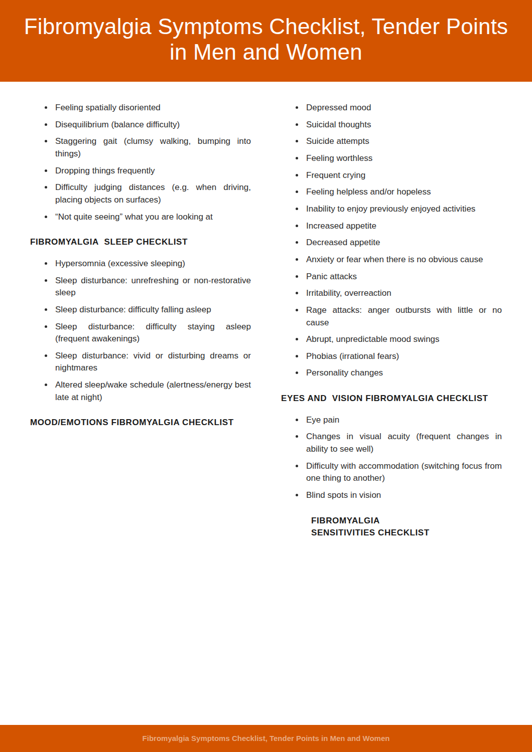Fibromyalgia Symptoms Checklist, Tender Points in Men and Women
Feeling spatially disoriented
Disequilibrium (balance difficulty)
Staggering gait (clumsy walking, bumping into things)
Dropping things frequently
Difficulty judging distances (e.g. when driving, placing objects on surfaces)
“Not quite seeing” what you are looking at
Fibromyalgia Sleep Checklist
Hypersomnia (excessive sleeping)
Sleep disturbance: unrefreshing or non-restorative sleep
Sleep disturbance: difficulty falling asleep
Sleep disturbance: difficulty staying asleep (frequent awakenings)
Sleep disturbance: vivid or disturbing dreams or nightmares
Altered sleep/wake schedule (alertness/energy best late at night)
Mood/Emotions Fibromyalgia Checklist
Depressed mood
Suicidal thoughts
Suicide attempts
Feeling worthless
Frequent crying
Feeling helpless and/or hopeless
Inability to enjoy previously enjoyed activities
Increased appetite
Decreased appetite
Anxiety or fear when there is no obvious cause
Panic attacks
Irritability, overreaction
Rage attacks: anger outbursts with little or no cause
Abrupt, unpredictable mood swings
Phobias (irrational fears)
Personality changes
Eyes and Vision Fibromyalgia Checklist
Eye pain
Changes in visual acuity (frequent changes in ability to see well)
Difficulty with accommodation (switching focus from one thing to another)
Blind spots in vision
Fibromyalgia
Sensitivities Checklist
Fibromyalgia Symptoms Checklist, Tender Points in Men and Women